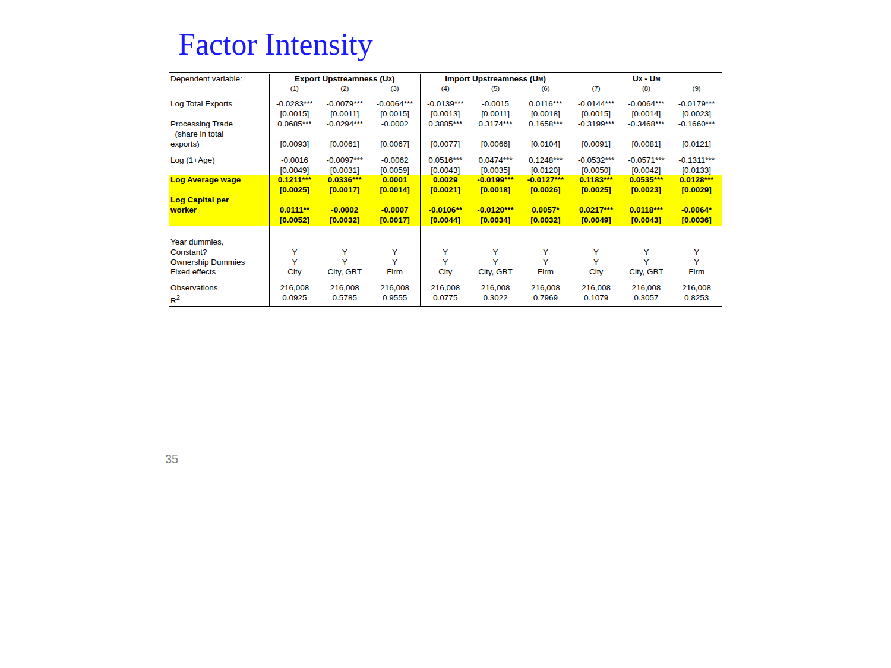Factor Intensity
| Dependent variable: | Export Upstreamness (U X ) | Import Upstreamness (U M ) | U X - U M |
| | (1) | (2) | (3) | (4) | (5) | (6) | (7) | (8) | (9) |
| Log Total Exports | -0.0283*** | -0.0079*** | -0.0064*** | -0.0139*** | -0.0015 | 0.0116*** | -0.0144*** | -0.0064*** | -0.0179*** |
| | [0.0015] | [0.0011] | [0.0015] | [0.0013] | [0.0011] | [0.0018] | [0.0015] | [0.0014] | [0.0023] |
| Processing Trade | 0.0685*** | -0.0294*** | -0.0002 | 0.3885*** | 0.3174*** | 0.1658*** | -0.3199*** | -0.3468*** | -0.1660*** |
| (share in total | | | | | | | | | |
| exports) | [0.0093] | [0.0061] | [0.0067] | [0.0077] | [0.0066] | [0.0104] | [0.0091] | [0.0081] | [0.0121] |
| Log (1+Age) | -0.0016 | -0.0097*** | -0.0062 | 0.0516*** | 0.0474*** | 0.1248*** | -0.0532*** | -0.0571*** | -0.1311*** |
| | [0.0049] | [0.0031] | [0.0059] | [0.0043] | [0.0035] | [0.0120] | [0.0050] | [0.0042] | [0.0133] |
| Log Average wage | 0.1211*** | 0.0336*** | 0.0001 | 0.0029 | -0.0199*** | -0.0127*** | 0.1183*** | 0.0535*** | 0.0128*** |
| | [0.0025] | [0.0017] | [0.0014] | [0.0021] | [0.0018] | [0.0026] | [0.0025] | [0.0023] | [0.0029] |
| Log Capital per | | | | | | | | | |
| worker | 0.0111** | -0.0002 | -0.0007 | -0.0106** | -0.0120*** | 0.0057* | 0.0217*** | 0.0118*** | -0.0064* |
| | [0.0052] | [0.0032] | [0.0017] | [0.0044] | [0.0034] | [0.0032] | [0.0049] | [0.0043] | [0.0036] |
| Year dummies, | | | | | | | | | |
| Constant? | Y | Y | Y | Y | Y | Y | Y | Y | Y |
| Ownership Dummies | Y | Y | Y | Y | Y | Y | Y | Y | Y |
| Fixed effects | City | City, GBT | Firm | City | City, GBT | Firm | City | City, GBT | Firm |
| Observations | 216,008 | 216,008 | 216,008 | 216,008 | 216,008 | 216,008 | 216,008 | 216,008 | 216,008 |
| R 2 | 0.0925 | 0.5785 | 0.9555 | 0.0775 | 0.3022 | 0.7969 | 0.1079 | 0.3057 | 0.8253 |
35